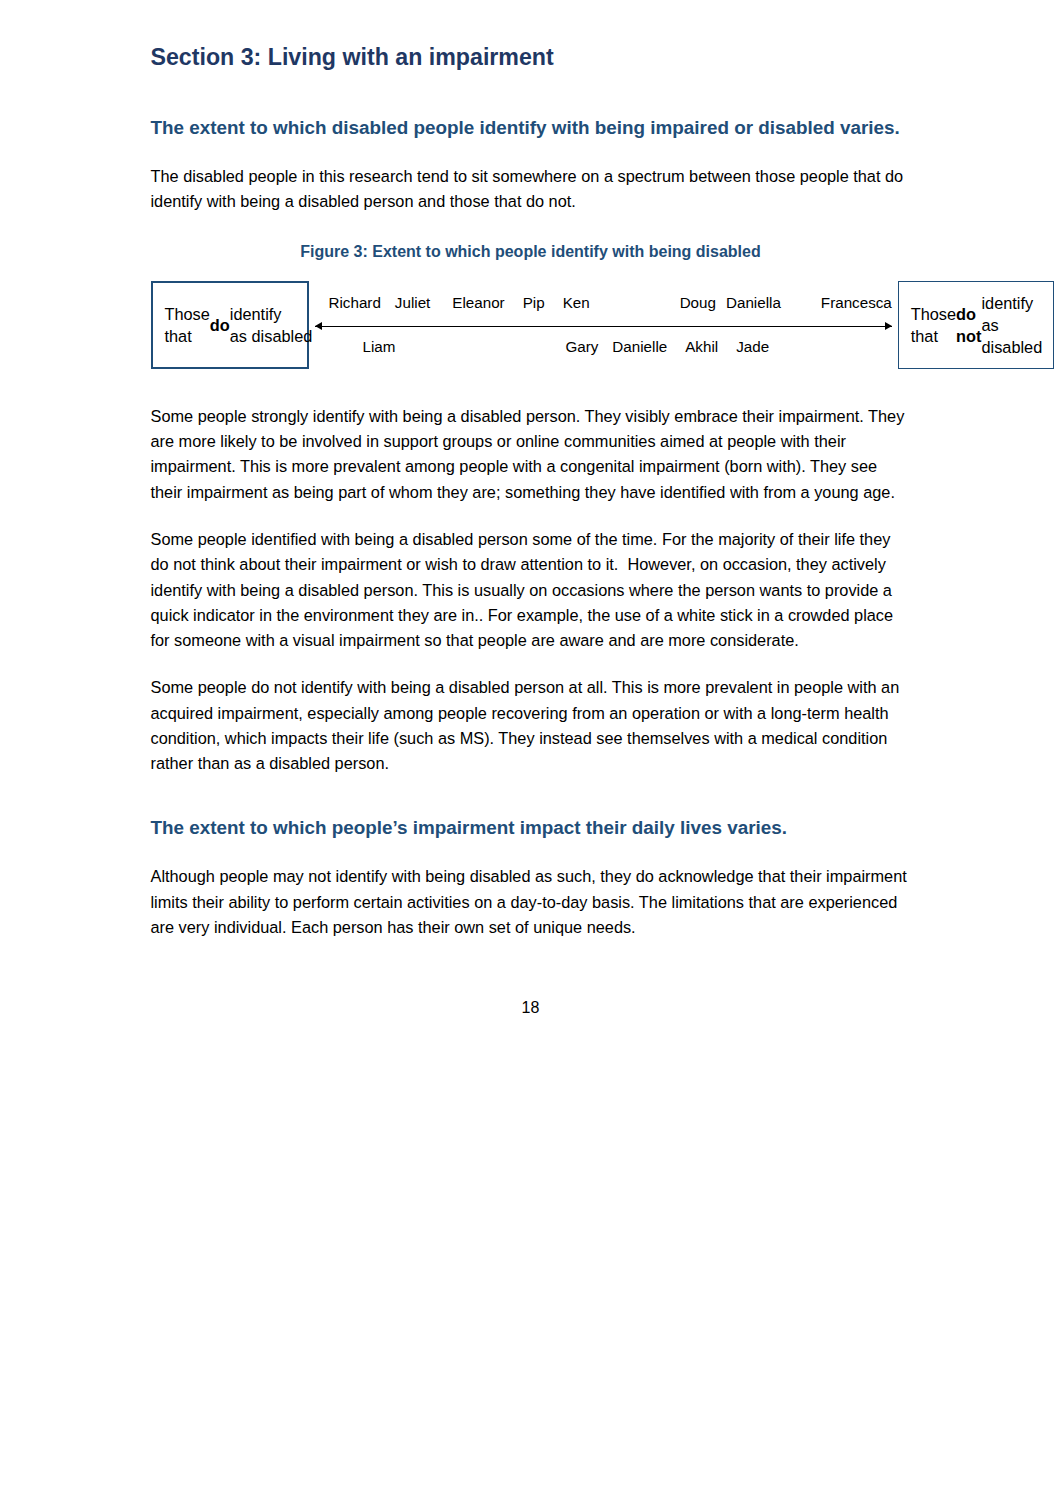Section 3: Living with an impairment
The extent to which disabled people identify with being impaired or disabled varies.
The disabled people in this research tend to sit somewhere on a spectrum between those people that do identify with being a disabled person and those that do not.
Figure 3: Extent to which people identify with being disabled
Those that do identify as disabled
Richard Juliet Eleanor Pip Ken Doug Daniella Francesca
Liam Gary Danielle Akhil Jade
Those that do not identify as disabled
Some people strongly identify with being a disabled person. They visibly embrace their impairment. They are more likely to be involved in support groups or online communities aimed at people with their impairment. This is more prevalent among people with a congenital impairment (born with). They see their impairment as being part of whom they are; something they have identified with from a young age.
Some people identified with being a disabled person some of the time. For the majority of their life they do not think about their impairment or wish to draw attention to it. However, on occasion, they actively identify with being a disabled person. This is usually on occasions where the person wants to provide a quick indicator in the environment they are in.. For example, the use of a white stick in a crowded place for someone with a visual impairment so that people are aware and are more considerate.
Some people do not identify with being a disabled person at all. This is more prevalent in people with an acquired impairment, especially among people recovering from an operation or with a long-term health condition, which impacts their life (such as MS). They instead see themselves with a medical condition rather than as a disabled person.
The extent to which people’s impairment impact their daily lives varies.
Although people may not identify with being disabled as such, they do acknowledge that their impairment limits their ability to perform certain activities on a day-to-day basis. The limitations that are experienced are very individual. Each person has their own set of unique needs.
18